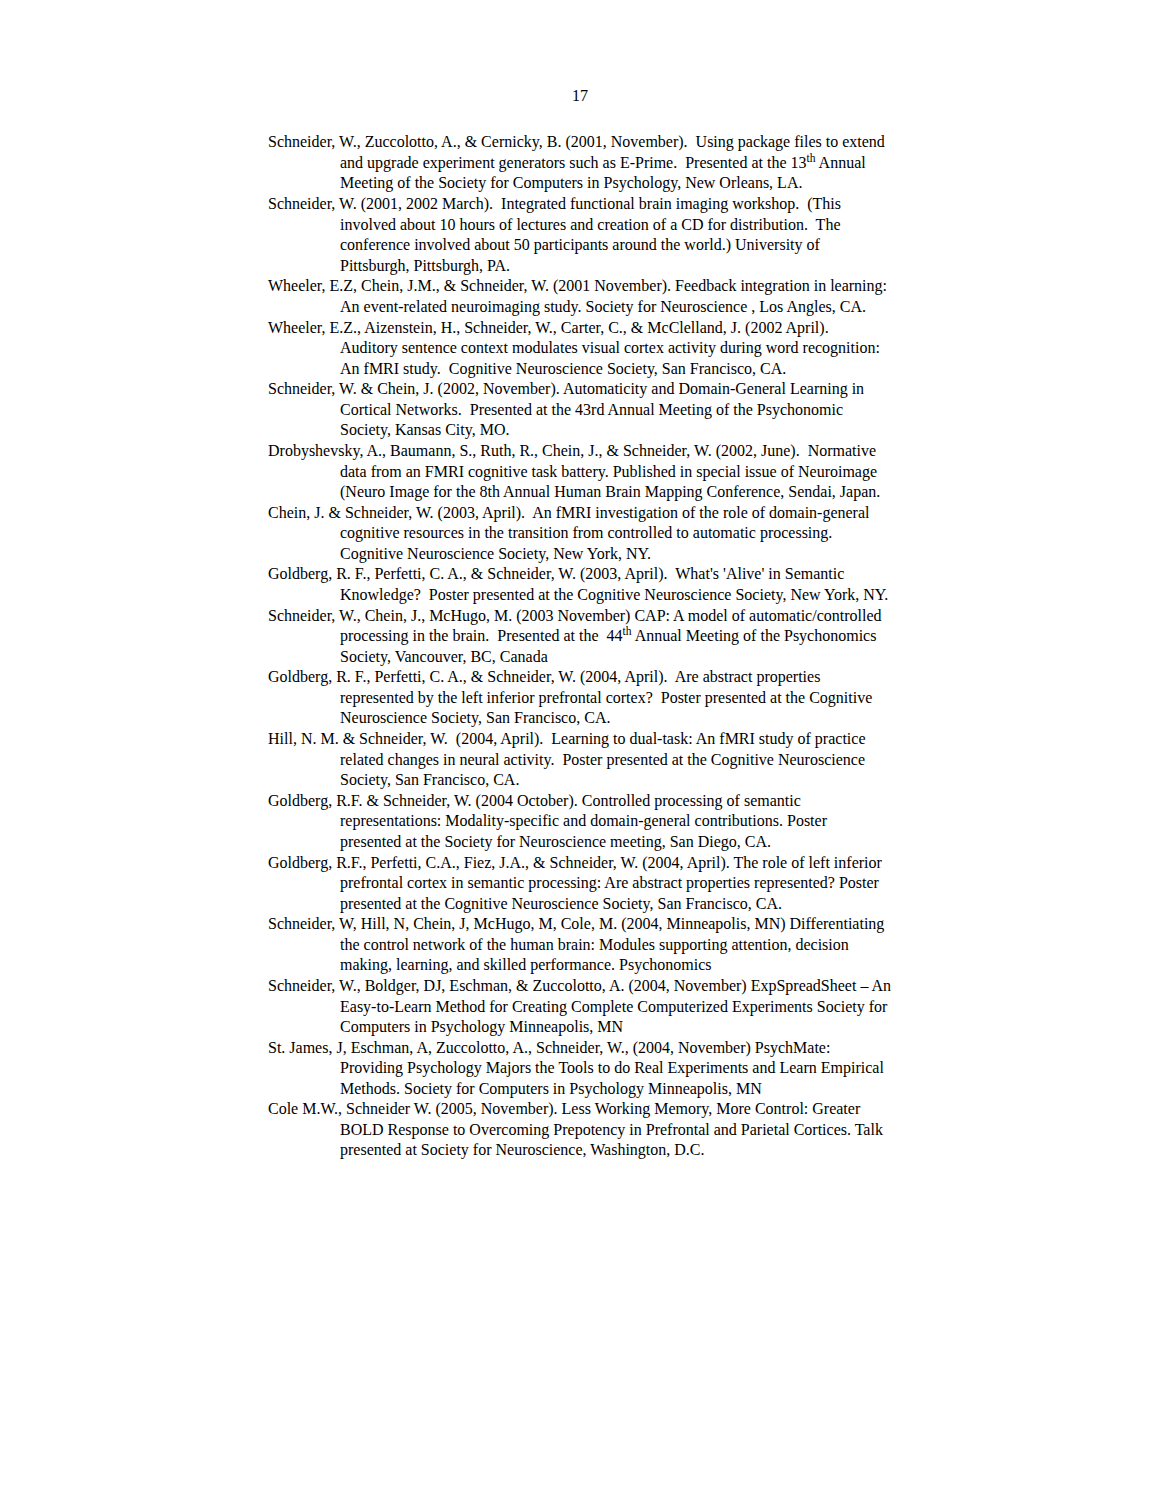17
Schneider, W., Zuccolotto, A., & Cernicky, B. (2001, November). Using package files to extend and upgrade experiment generators such as E-Prime. Presented at the 13th Annual Meeting of the Society for Computers in Psychology, New Orleans, LA.
Schneider, W. (2001, 2002 March). Integrated functional brain imaging workshop. (This involved about 10 hours of lectures and creation of a CD for distribution. The conference involved about 50 participants around the world.) University of Pittsburgh, Pittsburgh, PA.
Wheeler, E.Z, Chein, J.M., & Schneider, W. (2001 November). Feedback integration in learning: An event-related neuroimaging study. Society for Neuroscience , Los Angles, CA.
Wheeler, E.Z., Aizenstein, H., Schneider, W., Carter, C., & McClelland, J. (2002 April). Auditory sentence context modulates visual cortex activity during word recognition: An fMRI study. Cognitive Neuroscience Society, San Francisco, CA.
Schneider, W. & Chein, J. (2002, November). Automaticity and Domain-General Learning in Cortical Networks. Presented at the 43rd Annual Meeting of the Psychonomic Society, Kansas City, MO.
Drobyshevsky, A., Baumann, S., Ruth, R., Chein, J., & Schneider, W. (2002, June). Normative data from an FMRI cognitive task battery. Published in special issue of Neuroimage (Neuro Image for the 8th Annual Human Brain Mapping Conference, Sendai, Japan.
Chein, J. & Schneider, W. (2003, April). An fMRI investigation of the role of domain-general cognitive resources in the transition from controlled to automatic processing. Cognitive Neuroscience Society, New York, NY.
Goldberg, R. F., Perfetti, C. A., & Schneider, W. (2003, April). What's 'Alive' in Semantic Knowledge? Poster presented at the Cognitive Neuroscience Society, New York, NY.
Schneider, W., Chein, J., McHugo, M. (2003 November) CAP: A model of automatic/controlled processing in the brain. Presented at the 44th Annual Meeting of the Psychonomics Society, Vancouver, BC, Canada
Goldberg, R. F., Perfetti, C. A., & Schneider, W. (2004, April). Are abstract properties represented by the left inferior prefrontal cortex? Poster presented at the Cognitive Neuroscience Society, San Francisco, CA.
Hill, N. M. & Schneider, W. (2004, April). Learning to dual-task: An fMRI study of practice related changes in neural activity. Poster presented at the Cognitive Neuroscience Society, San Francisco, CA.
Goldberg, R.F. & Schneider, W. (2004 October). Controlled processing of semantic representations: Modality-specific and domain-general contributions. Poster presented at the Society for Neuroscience meeting, San Diego, CA.
Goldberg, R.F., Perfetti, C.A., Fiez, J.A., & Schneider, W. (2004, April). The role of left inferior prefrontal cortex in semantic processing: Are abstract properties represented? Poster presented at the Cognitive Neuroscience Society, San Francisco, CA.
Schneider, W, Hill, N, Chein, J, McHugo, M, Cole, M. (2004, Minneapolis, MN) Differentiating the control network of the human brain: Modules supporting attention, decision making, learning, and skilled performance. Psychonomics
Schneider, W., Boldger, DJ, Eschman, & Zuccolotto, A. (2004, November) ExpSpreadSheet – An Easy-to-Learn Method for Creating Complete Computerized Experiments Society for Computers in Psychology Minneapolis, MN
St. James, J, Eschman, A, Zuccolotto, A., Schneider, W., (2004, November) PsychMate: Providing Psychology Majors the Tools to do Real Experiments and Learn Empirical Methods. Society for Computers in Psychology Minneapolis, MN
Cole M.W., Schneider W. (2005, November). Less Working Memory, More Control: Greater BOLD Response to Overcoming Prepotency in Prefrontal and Parietal Cortices. Talk presented at Society for Neuroscience, Washington, D.C.